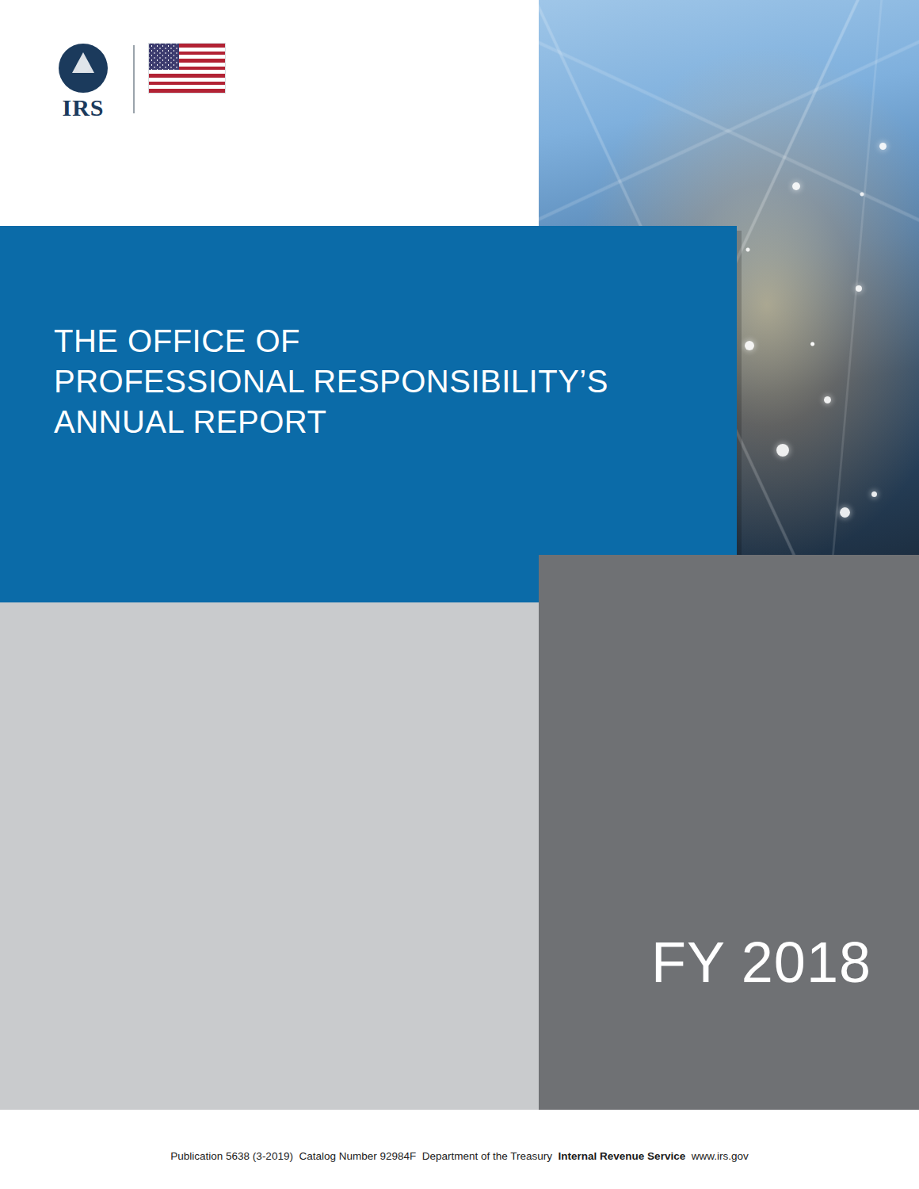IRS
The Office of
Professional Responsibility’s
Annual Report
FY 2018
Publication 5638 (3-2019) Catalog Number 92984F Department of the Treasury Internal Revenue Service www.irs.gov